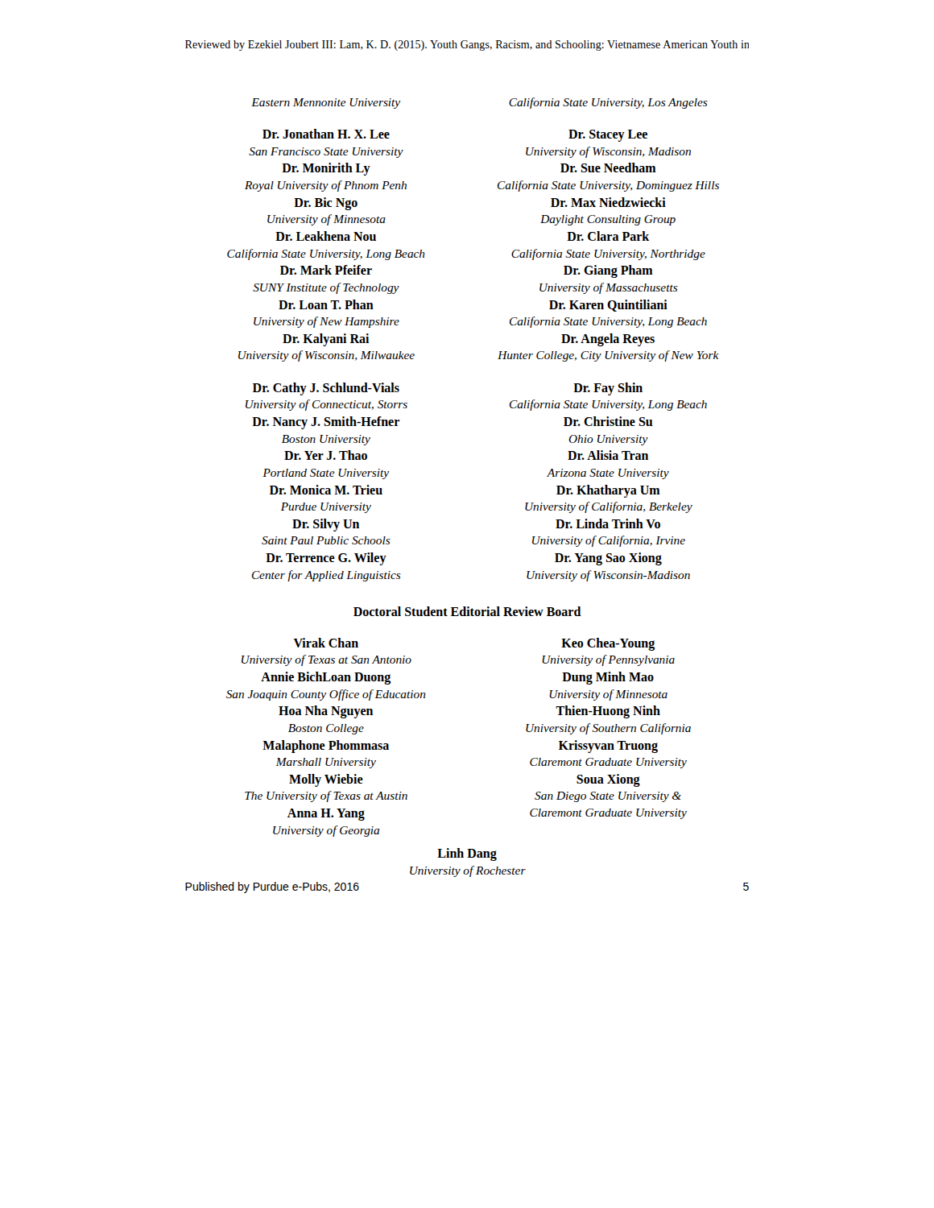Reviewed by Ezekiel Joubert III: Lam, K. D. (2015). Youth Gangs, Racism, and Schooling: Vietnamese American Youth in a Postcolonial Context. New Y
| Eastern Mennonite University | California State University, Los Angeles |
| Dr. Jonathan H. X. Lee | Dr. Stacey Lee |
| San Francisco State University | University of Wisconsin, Madison |
| Dr. Monirith Ly | Dr. Sue Needham |
| Royal University of Phnom Penh | California State University, Dominguez Hills |
| Dr. Bic Ngo | Dr. Max Niedzwiecki |
| University of Minnesota | Daylight Consulting Group |
| Dr. Leakhena Nou | Dr. Clara Park |
| California State University, Long Beach | California State University, Northridge |
| Dr. Mark Pfeifer | Dr. Giang Pham |
| SUNY Institute of Technology | University of Massachusetts |
| Dr. Loan T. Phan | Dr. Karen Quintiliani |
| University of New Hampshire | California State University, Long Beach |
| Dr. Kalyani Rai | Dr. Angela Reyes |
| University of Wisconsin, Milwaukee | Hunter College, City University of New York |
| Dr. Cathy J. Schlund-Vials | Dr. Fay Shin |
| University of Connecticut, Storrs | California State University, Long Beach |
| Dr. Nancy J. Smith-Hefner | Dr. Christine Su |
| Boston University | Ohio University |
| Dr. Yer J. Thao | Dr. Alisia Tran |
| Portland State University | Arizona State University |
| Dr. Monica M. Trieu | Dr. Khatharya Um |
| Purdue University | University of California, Berkeley |
| Dr. Silvy Un | Dr. Linda Trinh Vo |
| Saint Paul Public Schools | University of California, Irvine |
| Dr. Terrence G. Wiley | Dr. Yang Sao Xiong |
| Center for Applied Linguistics | University of Wisconsin-Madison |
Doctoral Student Editorial Review Board
| Virak Chan | Keo Chea-Young |
| University of Texas at San Antonio | University of Pennsylvania |
| Annie BichLoan Duong | Dung Minh Mao |
| San Joaquin County Office of Education | University of Minnesota |
| Hoa Nha Nguyen | Thien-Huong Ninh |
| Boston College | University of Southern California |
| Malaphone Phommasa | Krissyvan Truong |
| Marshall University | Claremont Graduate University |
| Molly Wiebie | Soua Xiong |
| The University of Texas at Austin | San Diego State University & |
| Anna H. Yang | Claremont Graduate University |
| University of Georgia | |
Linh Dang
University of Rochester
Published by Purdue e-Pubs, 2016 5